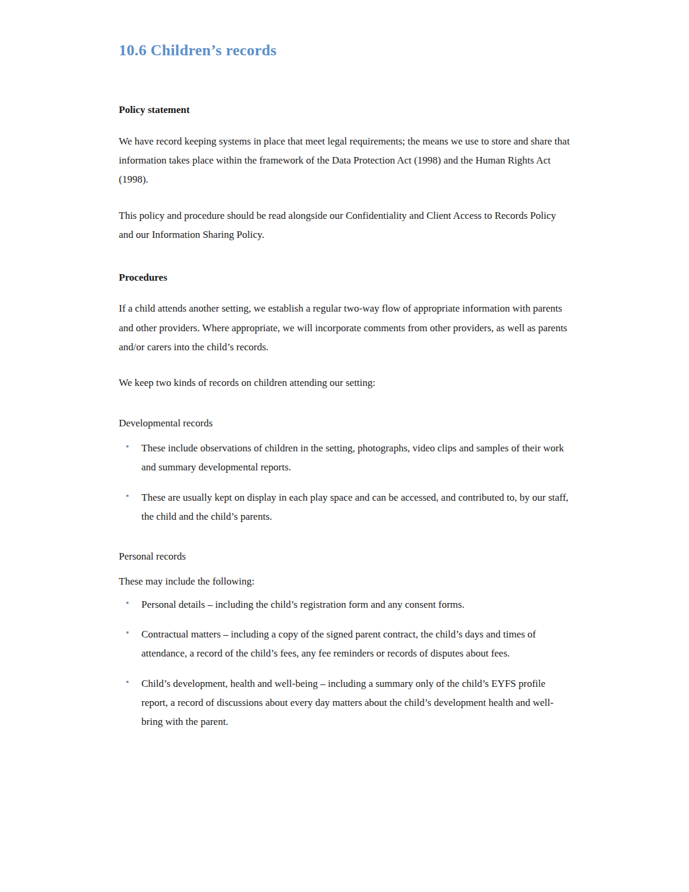10.6 Children’s records
Policy statement
We have record keeping systems in place that meet legal requirements; the means we use to store and share that information takes place within the framework of the Data Protection Act (1998) and the Human Rights Act (1998).
This policy and procedure should be read alongside our Confidentiality and Client Access to Records Policy and our Information Sharing Policy.
Procedures
If a child attends another setting, we establish a regular two-way flow of appropriate information with parents and other providers. Where appropriate, we will incorporate comments from other providers, as well as parents and/or carers into the child’s records.
We keep two kinds of records on children attending our setting:
Developmental records
These include observations of children in the setting, photographs, video clips and samples of their work and summary developmental reports.
These are usually kept on display in each play space and can be accessed, and contributed to, by our staff, the child and the child’s parents.
Personal records
These may include the following:
Personal details – including the child’s registration form and any consent forms.
Contractual matters – including a copy of the signed parent contract, the child’s days and times of attendance, a record of the child’s fees, any fee reminders or records of disputes about fees.
Child’s development, health and well-being – including a summary only of the child’s EYFS profile report, a record of discussions about every day matters about the child’s development health and well-bring with the parent.